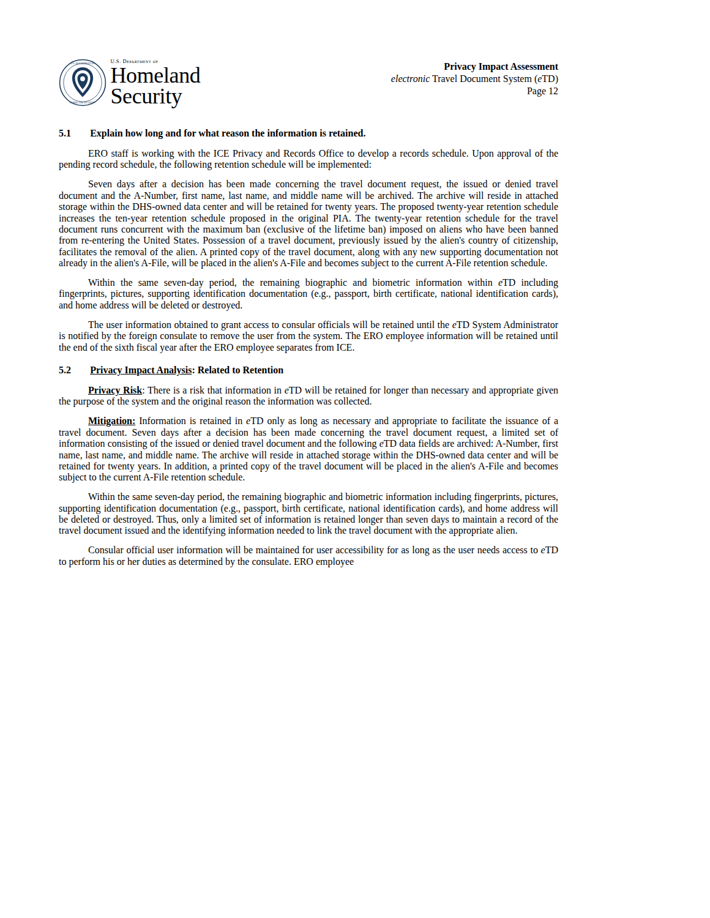U.S. DEPARTMENT OF HOMELAND SECURITY
U.S. Department of
Homeland
Security
Privacy Impact Assessment
electronic Travel Document System (e TD)
Page 12
5.1 Explain how long and for what reason the information is retained.
ERO staff is working with the ICE Privacy and Records Office to develop a records schedule. Upon approval of the pending record schedule, the following retention schedule will be implemented:
Seven days after a decision has been made concerning the travel document request, the issued or denied travel document and the A-Number, first name, last name, and middle name will be archived. The archive will reside in attached storage within the DHS-owned data center and will be retained for twenty years. The proposed twenty-year retention schedule increases the ten-year retention schedule proposed in the original PIA. The twenty-year retention schedule for the travel document runs concurrent with the maximum ban (exclusive of the lifetime ban) imposed on aliens who have been banned from re-entering the United States. Possession of a travel document, previously issued by the alien's country of citizenship, facilitates the removal of the alien. A printed copy of the travel document, along with any new supporting documentation not already in the alien's A-File, will be placed in the alien's A-File and becomes subject to the current A-File retention schedule.
Within the same seven-day period, the remaining biographic and biometric information within e TD including fingerprints, pictures, supporting identification documentation (e.g., passport, birth certificate, national identification cards), and home address will be deleted or destroyed.
The user information obtained to grant access to consular officials will be retained until the e TD System Administrator is notified by the foreign consulate to remove the user from the system. The ERO employee information will be retained until the end of the sixth fiscal year after the ERO employee separates from ICE.
5.2 Privacy Impact Analysis: Related to Retention
Privacy Risk: There is a risk that information in e TD will be retained for longer than necessary and appropriate given the purpose of the system and the original reason the information was collected.
Mitigation: Information is retained in e TD only as long as necessary and appropriate to facilitate the issuance of a travel document. Seven days after a decision has been made concerning the travel document request, a limited set of information consisting of the issued or denied travel document and the following e TD data fields are archived: A-Number, first name, last name, and middle name. The archive will reside in attached storage within the DHS-owned data center and will be retained for twenty years. In addition, a printed copy of the travel document will be placed in the alien's A-File and becomes subject to the current A-File retention schedule.
Within the same seven-day period, the remaining biographic and biometric information including fingerprints, pictures, supporting identification documentation (e.g., passport, birth certificate, national identification cards), and home address will be deleted or destroyed. Thus, only a limited set of information is retained longer than seven days to maintain a record of the travel document issued and the identifying information needed to link the travel document with the appropriate alien.
Consular official user information will be maintained for user accessibility for as long as the user needs access to e TD to perform his or her duties as determined by the consulate. ERO employee